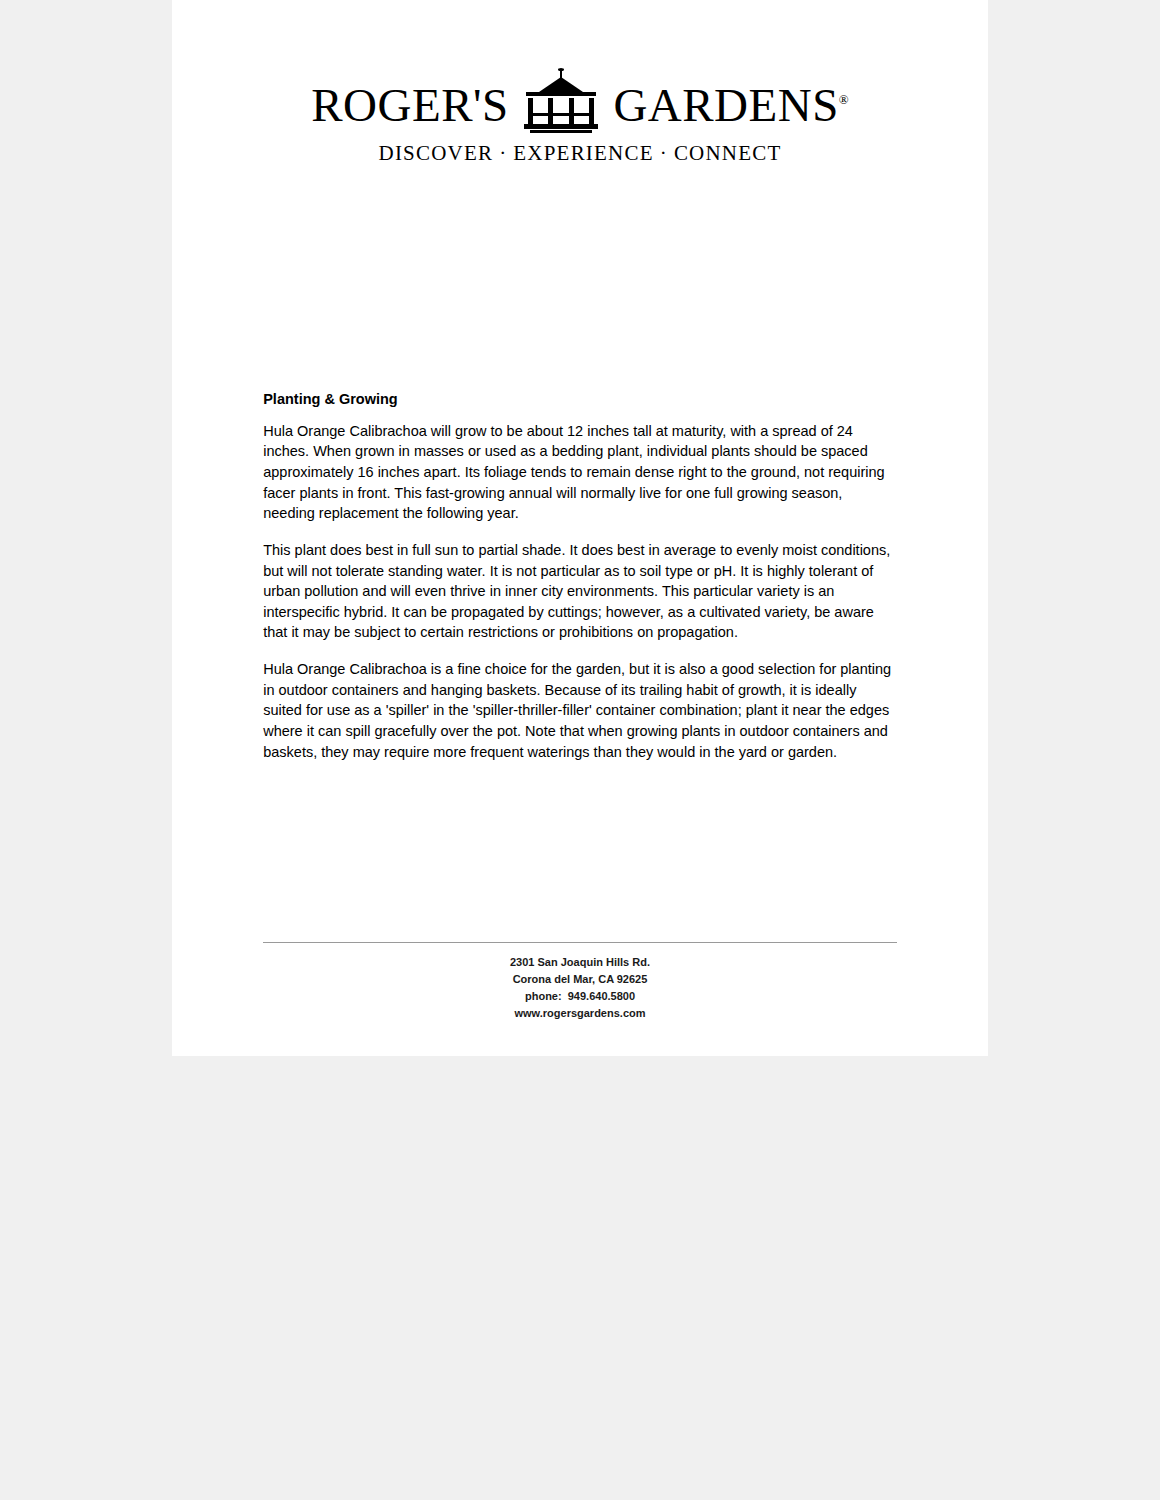Roger's Gardens®
Discover·Experience·Connect
Planting & Growing
Hula Orange Calibrachoa will grow to be about 12 inches tall at maturity, with a spread of 24 inches. When grown in masses or used as a bedding plant, individual plants should be spaced approximately 16 inches apart. Its foliage tends to remain dense right to the ground, not requiring facer plants in front. This fast-growing annual will normally live for one full growing season, needing replacement the following year.
This plant does best in full sun to partial shade. It does best in average to evenly moist conditions, but will not tolerate standing water. It is not particular as to soil type or pH. It is highly tolerant of urban pollution and will even thrive in inner city environments. This particular variety is an interspecific hybrid. It can be propagated by cuttings; however, as a cultivated variety, be aware that it may be subject to certain restrictions or prohibitions on propagation.
Hula Orange Calibrachoa is a fine choice for the garden, but it is also a good selection for planting in outdoor containers and hanging baskets. Because of its trailing habit of growth, it is ideally suited for use as a 'spiller' in the 'spiller-thriller-filler' container combination; plant it near the edges where it can spill gracefully over the pot. Note that when growing plants in outdoor containers and baskets, they may require more frequent waterings than they would in the yard or garden.
2301 San Joaquin Hills Rd.
Corona del Mar, CA 92625
phone: 949.640.5800
www.rogersgardens.com